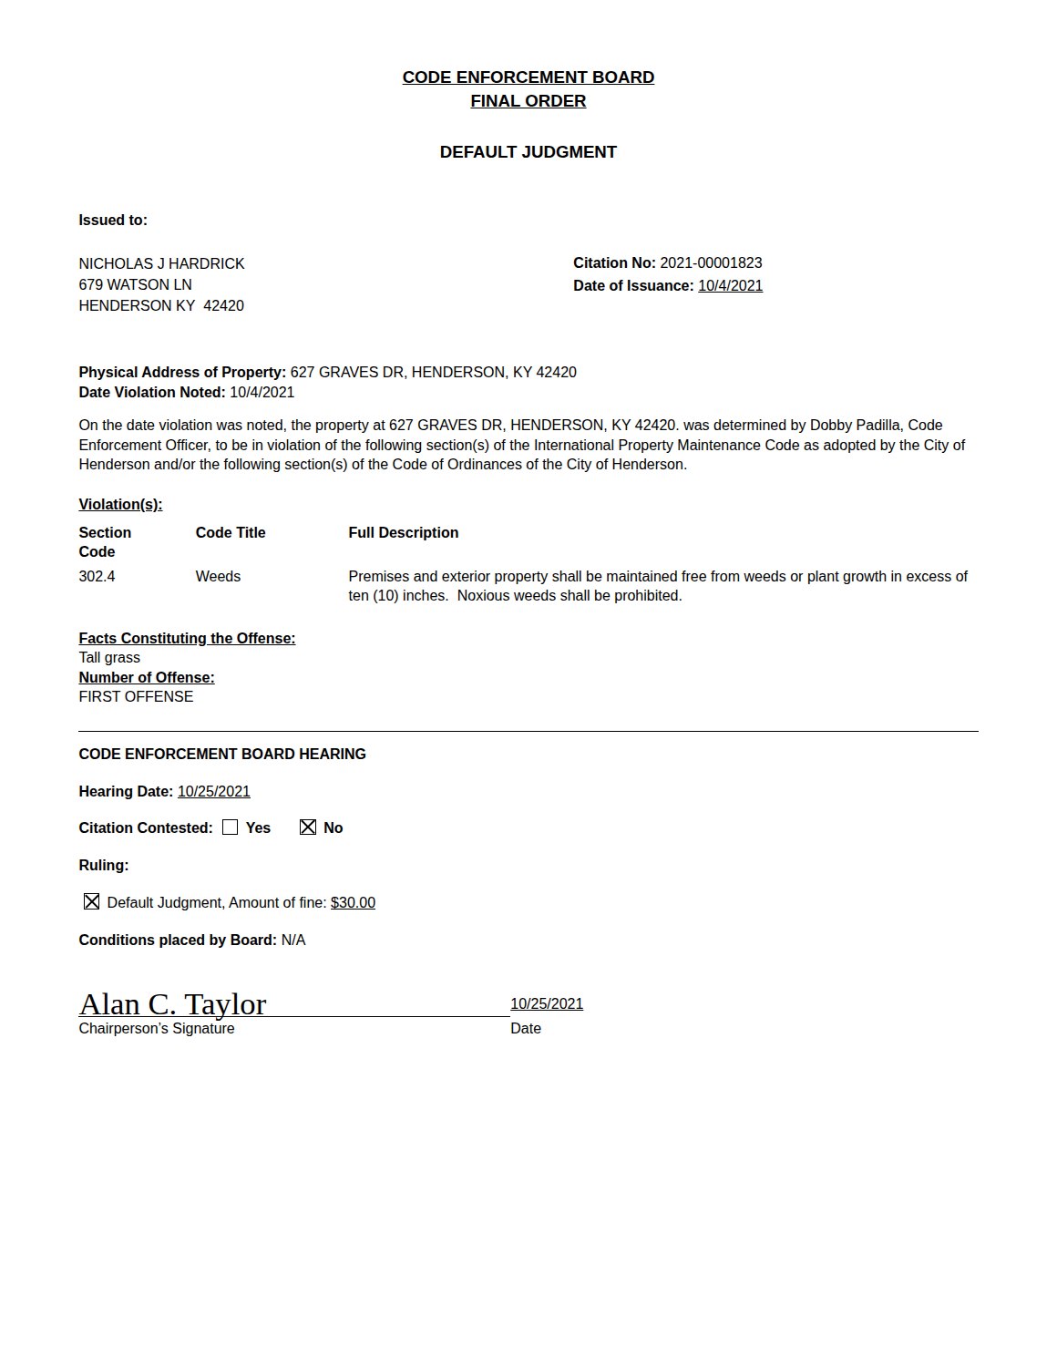CODE ENFORCEMENT BOARD
FINAL ORDER
DEFAULT JUDGMENT
Issued to:
| NICHOLAS J HARDRICK 679 WATSON LN HENDERSON KY 42420 | Citation No: 2021-00001823 Date of Issuance: 10/4/2021 |
Physical Address of Property: 627 GRAVES DR, HENDERSON, KY 42420
Date Violation Noted: 10/4/2021
On the date violation was noted, the property at 627 GRAVES DR, HENDERSON, KY 42420. was determined by Dobby Padilla, Code Enforcement Officer, to be in violation of the following section(s) of the International Property Maintenance Code as adopted by the City of Henderson and/or the following section(s) of the Code of Ordinances of the City of Henderson.
Violation(s):
| Section Code | Code Title | Full Description |
| --- | --- | --- |
| 302.4 | Weeds | Premises and exterior property shall be maintained free from weeds or plant growth in excess of ten (10) inches. Noxious weeds shall be prohibited. |
Facts Constituting the Offense:
Tall grass
Number of Offense:
FIRST OFFENSE
CODE ENFORCEMENT BOARD HEARING
Hearing Date: 10/25/2021
Citation Contested: Yes No
Ruling:
Default Judgment, Amount of fine: $30.00
Conditions placed by Board: N/A
| Alan C. Taylor Chairperson’s Signature | 10/25/2021 Date |